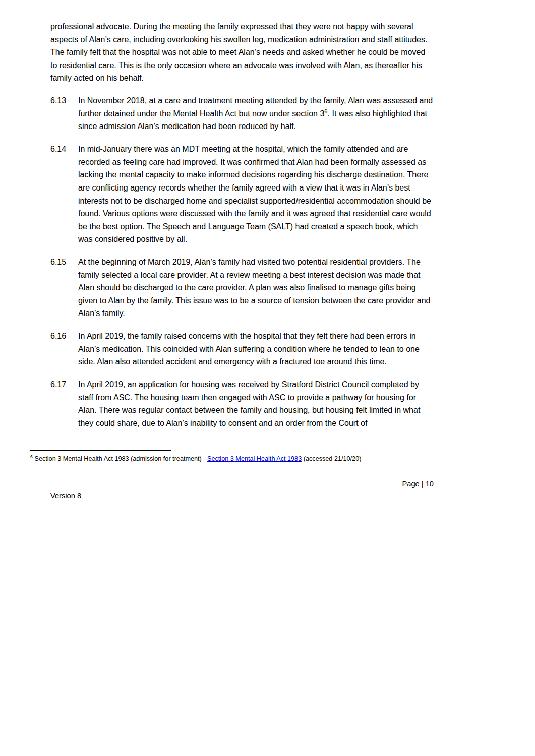professional advocate. During the meeting the family expressed that they were not happy with several aspects of Alan’s care, including overlooking his swollen leg, medication administration and staff attitudes. The family felt that the hospital was not able to meet Alan’s needs and asked whether he could be moved to residential care. This is the only occasion where an advocate was involved with Alan, as thereafter his family acted on his behalf.
6.13
In November 2018, at a care and treatment meeting attended by the family, Alan was assessed and further detained under the Mental Health Act but now under section 36. It was also highlighted that since admission Alan’s medication had been reduced by half.
6.14
In mid-January there was an MDT meeting at the hospital, which the family attended and are recorded as feeling care had improved. It was confirmed that Alan had been formally assessed as lacking the mental capacity to make informed decisions regarding his discharge destination. There are conflicting agency records whether the family agreed with a view that it was in Alan’s best interests not to be discharged home and specialist supported/residential accommodation should be found. Various options were discussed with the family and it was agreed that residential care would be the best option. The Speech and Language Team (SALT) had created a speech book, which was considered positive by all.
6.15
At the beginning of March 2019, Alan’s family had visited two potential residential providers. The family selected a local care provider. At a review meeting a best interest decision was made that Alan should be discharged to the care provider. A plan was also finalised to manage gifts being given to Alan by the family. This issue was to be a source of tension between the care provider and Alan’s family.
6.16
In April 2019, the family raised concerns with the hospital that they felt there had been errors in Alan’s medication. This coincided with Alan suffering a condition where he tended to lean to one side. Alan also attended accident and emergency with a fractured toe around this time.
6.17
In April 2019, an application for housing was received by Stratford District Council completed by staff from ASC. The housing team then engaged with ASC to provide a pathway for housing for Alan. There was regular contact between the family and housing, but housing felt limited in what they could share, due to Alan’s inability to consent and an order from the Court of
6 Section 3 Mental Health Act 1983 (admission for treatment) - Section 3 Mental Health Act 1983 (accessed 21/10/20)
Page | 10
Version 8